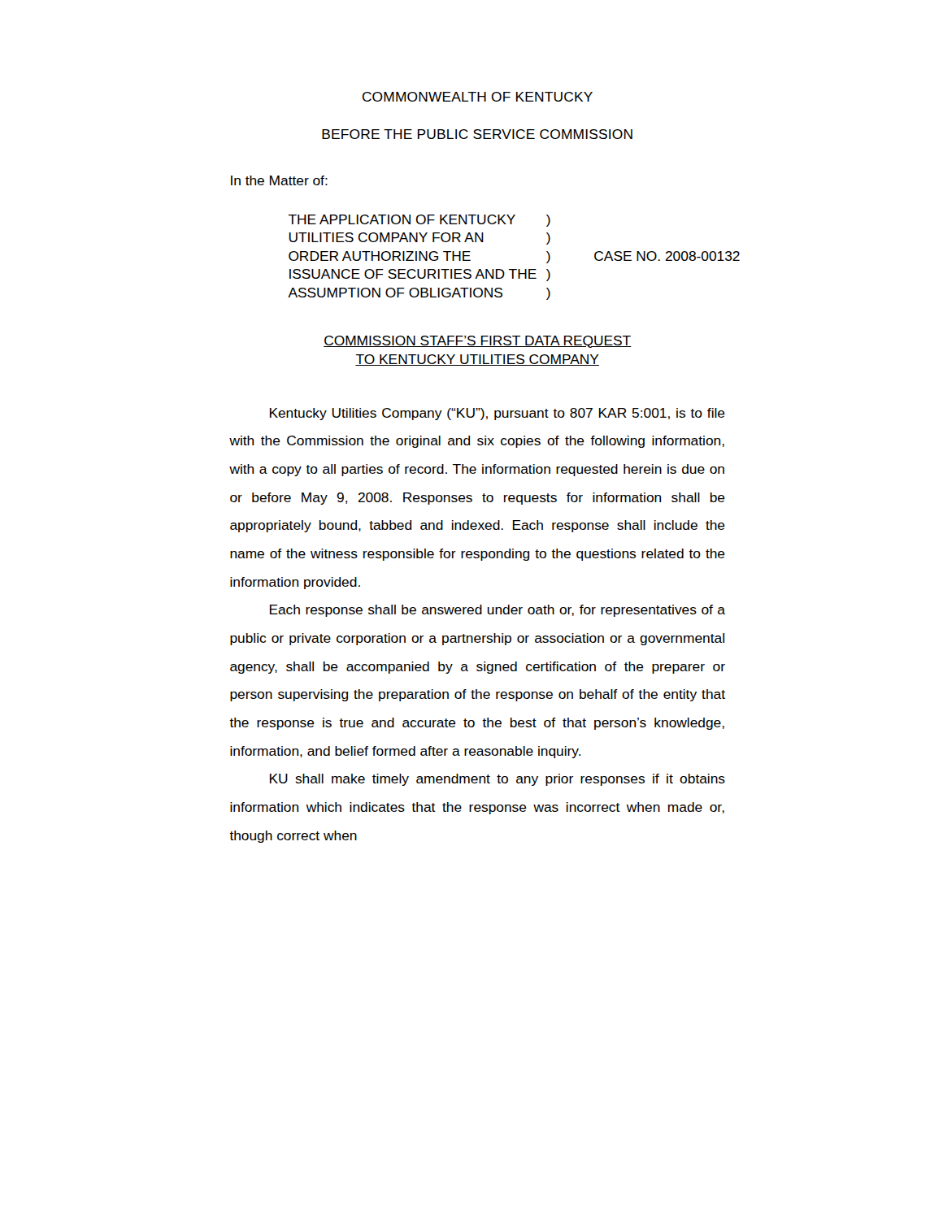COMMONWEALTH OF KENTUCKY
BEFORE THE PUBLIC SERVICE COMMISSION
In the Matter of:
| THE APPLICATION OF KENTUCKY | ) | |
| UTILITIES COMPANY FOR AN | ) | |
| ORDER AUTHORIZING THE | ) | CASE NO. 2008-00132 |
| ISSUANCE OF SECURITIES AND THE | ) | |
| ASSUMPTION OF OBLIGATIONS | ) | |
COMMISSION STAFF’S FIRST DATA REQUEST
TO KENTUCKY UTILITIES COMPANY
Kentucky Utilities Company (“KU”), pursuant to 807 KAR 5:001, is to file with the Commission the original and six copies of the following information, with a copy to all parties of record. The information requested herein is due on or before May 9, 2008. Responses to requests for information shall be appropriately bound, tabbed and indexed. Each response shall include the name of the witness responsible for responding to the questions related to the information provided.
Each response shall be answered under oath or, for representatives of a public or private corporation or a partnership or association or a governmental agency, shall be accompanied by a signed certification of the preparer or person supervising the preparation of the response on behalf of the entity that the response is true and accurate to the best of that person’s knowledge, information, and belief formed after a reasonable inquiry.
KU shall make timely amendment to any prior responses if it obtains information which indicates that the response was incorrect when made or, though correct when